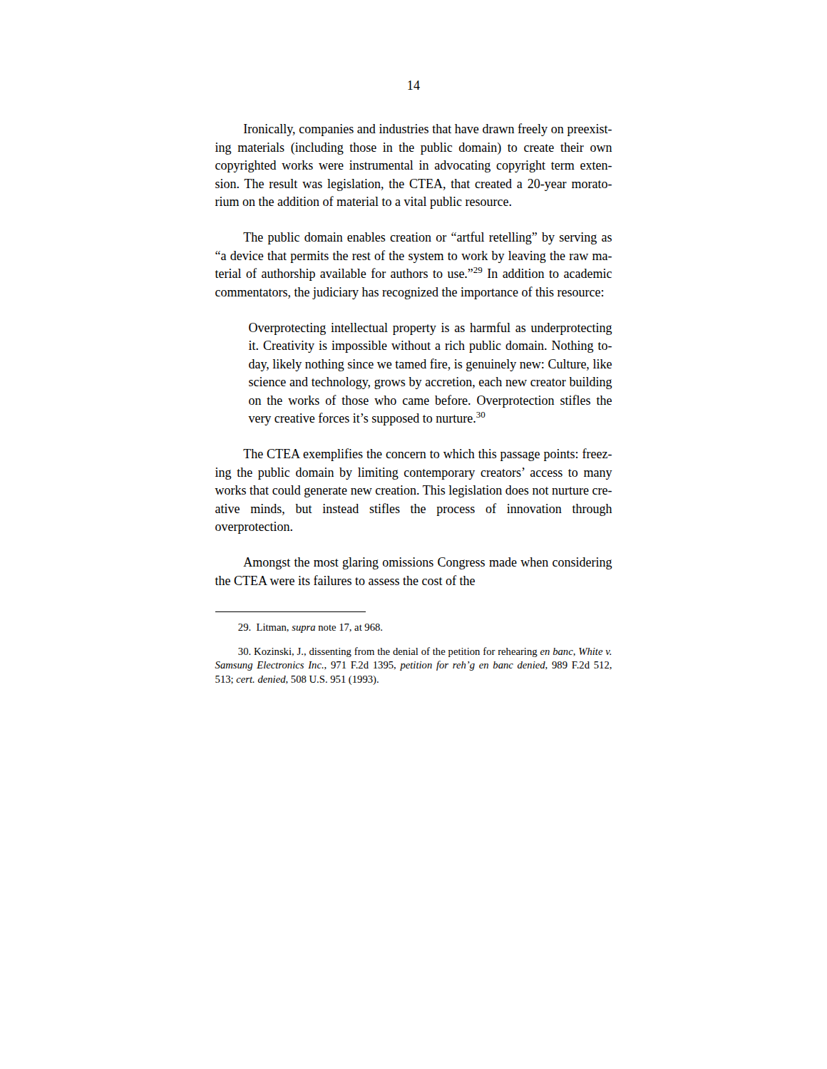14
Ironically, companies and industries that have drawn freely on preexisting materials (including those in the public domain) to create their own copyrighted works were instrumental in advocating copyright term extension. The result was legislation, the CTEA, that created a 20-year moratorium on the addition of material to a vital public resource.
The public domain enables creation or “artful retelling” by serving as “a device that permits the rest of the system to work by leaving the raw material of authorship available for authors to use.”29 In addition to academic commentators, the judiciary has recognized the importance of this resource:
Overprotecting intellectual property is as harmful as underprotecting it. Creativity is impossible without a rich public domain. Nothing today, likely nothing since we tamed fire, is genuinely new: Culture, like science and technology, grows by accretion, each new creator building on the works of those who came before. Overprotection stifles the very creative forces it’s supposed to nurture.30
The CTEA exemplifies the concern to which this passage points: freezing the public domain by limiting contemporary creators’ access to many works that could generate new creation. This legislation does not nurture creative minds, but instead stifles the process of innovation through overprotection.
Amongst the most glaring omissions Congress made when considering the CTEA were its failures to assess the cost of the
29. Litman, supra note 17, at 968.
30. Kozinski, J., dissenting from the denial of the petition for rehearing en banc, White v. Samsung Electronics Inc., 971 F.2d 1395, petition for reh’g en banc denied, 989 F.2d 512, 513; cert. denied, 508 U.S. 951 (1993).